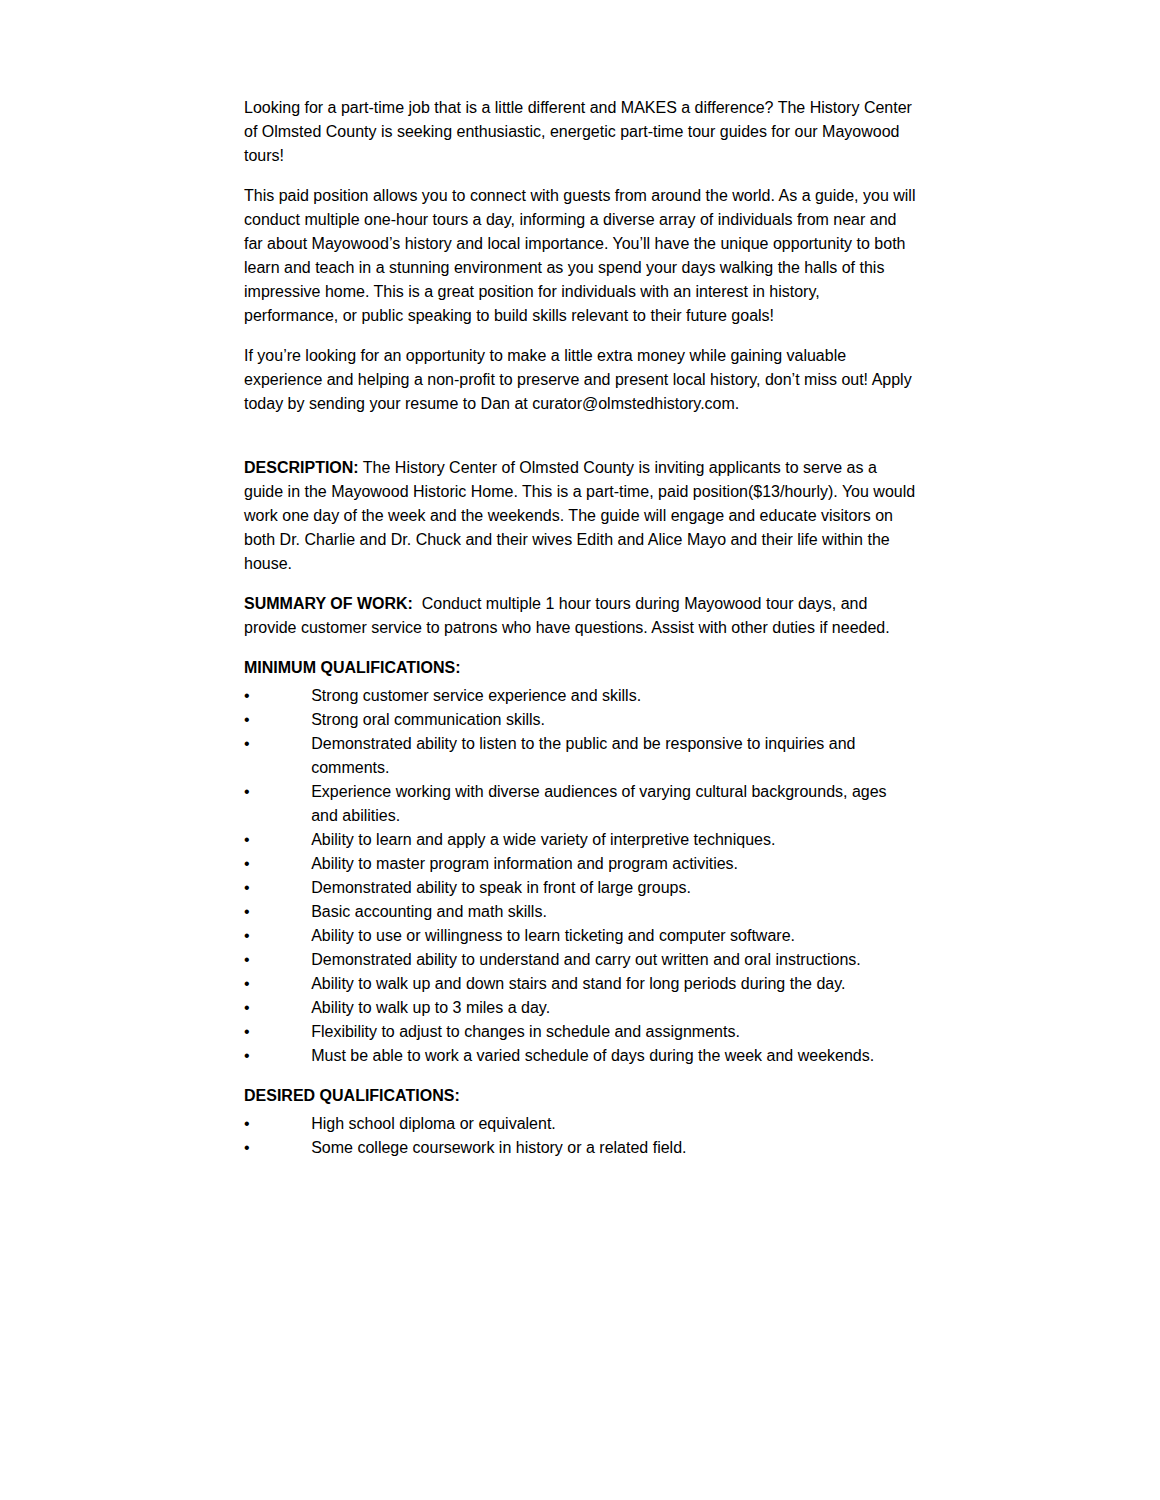Looking for a part-time job that is a little different and MAKES a difference? The History Center of Olmsted County is seeking enthusiastic, energetic part-time tour guides for our Mayowood tours!
This paid position allows you to connect with guests from around the world. As a guide, you will conduct multiple one-hour tours a day, informing a diverse array of individuals from near and far about Mayowood’s history and local importance. You’ll have the unique opportunity to both learn and teach in a stunning environment as you spend your days walking the halls of this impressive home. This is a great position for individuals with an interest in history, performance, or public speaking to build skills relevant to their future goals!
If you’re looking for an opportunity to make a little extra money while gaining valuable experience and helping a non-profit to preserve and present local history, don’t miss out! Apply today by sending your resume to Dan at curator@olmstedhistory.com.
DESCRIPTION: The History Center of Olmsted County is inviting applicants to serve as a guide in the Mayowood Historic Home. This is a part-time, paid position($13/hourly). You would work one day of the week and the weekends. The guide will engage and educate visitors on both Dr. Charlie and Dr. Chuck and their wives Edith and Alice Mayo and their life within the house.
SUMMARY OF WORK: Conduct multiple 1 hour tours during Mayowood tour days, and provide customer service to patrons who have questions. Assist with other duties if needed.
MINIMUM QUALIFICATIONS:
Strong customer service experience and skills.
Strong oral communication skills.
Demonstrated ability to listen to the public and be responsive to inquiries and comments.
Experience working with diverse audiences of varying cultural backgrounds, ages and abilities.
Ability to learn and apply a wide variety of interpretive techniques.
Ability to master program information and program activities.
Demonstrated ability to speak in front of large groups.
Basic accounting and math skills.
Ability to use or willingness to learn ticketing and computer software.
Demonstrated ability to understand and carry out written and oral instructions.
Ability to walk up and down stairs and stand for long periods during the day.
Ability to walk up to 3 miles a day.
Flexibility to adjust to changes in schedule and assignments.
Must be able to work a varied schedule of days during the week and weekends.
DESIRED QUALIFICATIONS:
High school diploma or equivalent.
Some college coursework in history or a related field.